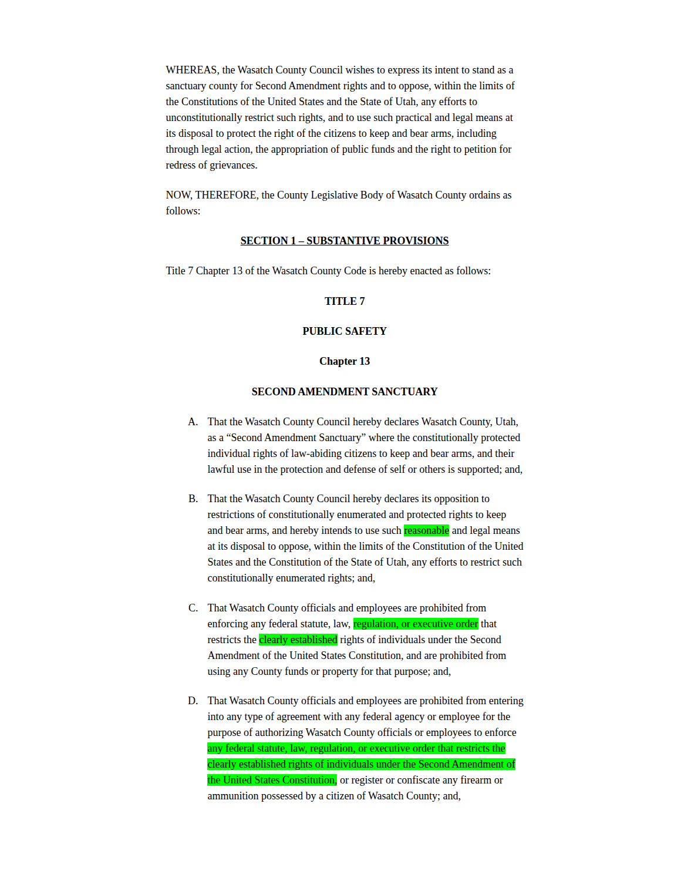WHEREAS, the Wasatch County Council wishes to express its intent to stand as a sanctuary county for Second Amendment rights and to oppose, within the limits of the Constitutions of the United States and the State of Utah, any efforts to unconstitutionally restrict such rights, and to use such practical and legal means at its disposal to protect the right of the citizens to keep and bear arms, including through legal action, the appropriation of public funds and the right to petition for redress of grievances.
NOW, THEREFORE, the County Legislative Body of Wasatch County ordains as follows:
SECTION 1 – SUBSTANTIVE PROVISIONS
Title 7 Chapter 13 of the Wasatch County Code is hereby enacted as follows:
TITLE 7
PUBLIC SAFETY
Chapter 13
SECOND AMENDMENT SANCTUARY
That the Wasatch County Council hereby declares Wasatch County, Utah, as a “Second Amendment Sanctuary” where the constitutionally protected individual rights of law-abiding citizens to keep and bear arms, and their lawful use in the protection and defense of self or others is supported; and,
That the Wasatch County Council hereby declares its opposition to restrictions of constitutionally enumerated and protected rights to keep and bear arms, and hereby intends to use such reasonable and legal means at its disposal to oppose, within the limits of the Constitution of the United States and the Constitution of the State of Utah, any efforts to restrict such constitutionally enumerated rights; and,
That Wasatch County officials and employees are prohibited from enforcing any federal statute, law, regulation, or executive order that restricts the clearly established rights of individuals under the Second Amendment of the United States Constitution, and are prohibited from using any County funds or property for that purpose; and,
That Wasatch County officials and employees are prohibited from entering into any type of agreement with any federal agency or employee for the purpose of authorizing Wasatch County officials or employees to enforce any federal statute, law, regulation, or executive order that restricts the clearly established rights of individuals under the Second Amendment of the United States Constitution, or register or confiscate any firearm or ammunition possessed by a citizen of Wasatch County; and,